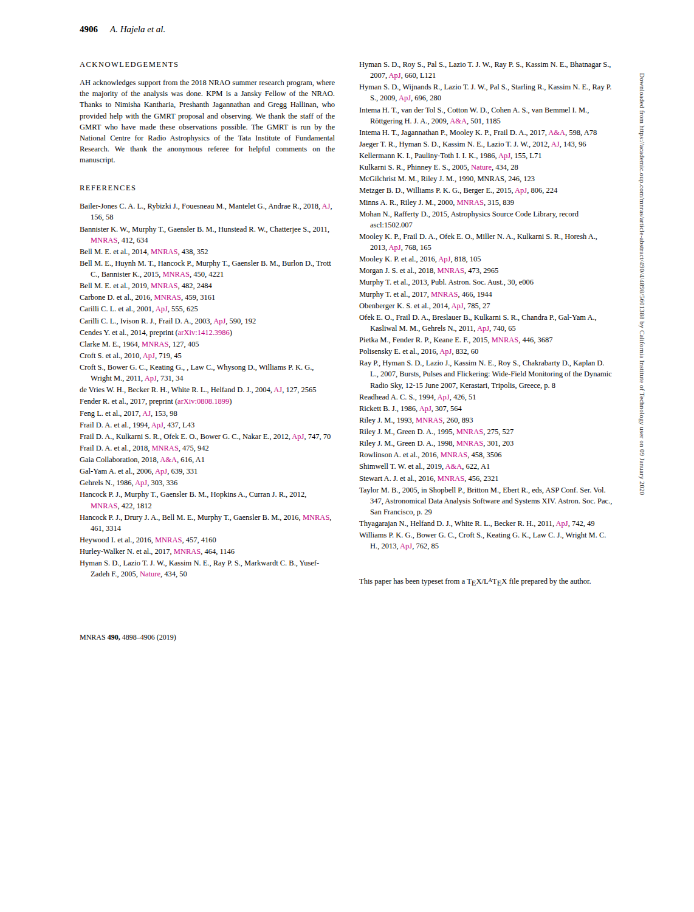4906 A. Hajela et al.
ACKNOWLEDGEMENTS
AH acknowledges support from the 2018 NRAO summer research program, where the majority of the analysis was done. KPM is a Jansky Fellow of the NRAO. Thanks to Nimisha Kantharia, Preshanth Jagannathan and Gregg Hallinan, who provided help with the GMRT proposal and observing. We thank the staff of the GMRT who have made these observations possible. The GMRT is run by the National Centre for Radio Astrophysics of the Tata Institute of Fundamental Research. We thank the anonymous referee for helpful comments on the manuscript.
REFERENCES
Bailer-Jones C. A. L., Rybizki J., Fouesneau M., Mantelet G., Andrae R., 2018, AJ, 156, 58
Bannister K. W., Murphy T., Gaensler B. M., Hunstead R. W., Chatterjee S., 2011, MNRAS, 412, 634
Bell M. E. et al., 2014, MNRAS, 438, 352
Bell M. E., Huynh M. T., Hancock P., Murphy T., Gaensler B. M., Burlon D., Trott C., Bannister K., 2015, MNRAS, 450, 4221
Bell M. E. et al., 2019, MNRAS, 482, 2484
Carbone D. et al., 2016, MNRAS, 459, 3161
Carilli C. L. et al., 2001, ApJ, 555, 625
Carilli C. L., Ivison R. J., Frail D. A., 2003, ApJ, 590, 192
Cendes Y. et al., 2014, preprint (arXiv:1412.3986)
Clarke M. E., 1964, MNRAS, 127, 405
Croft S. et al., 2010, ApJ, 719, 45
Croft S., Bower G. C., Keating G., , Law C., Whysong D., Williams P. K. G., Wright M., 2011, ApJ, 731, 34
de Vries W. H., Becker R. H., White R. L., Helfand D. J., 2004, AJ, 127, 2565
Fender R. et al., 2017, preprint (arXiv:0808.1899)
Feng L. et al., 2017, AJ, 153, 98
Frail D. A. et al., 1994, ApJ, 437, L43
Frail D. A., Kulkarni S. R., Ofek E. O., Bower G. C., Nakar E., 2012, ApJ, 747, 70
Frail D. A. et al., 2018, MNRAS, 475, 942
Gaia Collaboration, 2018, A&A, 616, A1
Gal-Yam A. et al., 2006, ApJ, 639, 331
Gehrels N., 1986, ApJ, 303, 336
Hancock P. J., Murphy T., Gaensler B. M., Hopkins A., Curran J. R., 2012, MNRAS, 422, 1812
Hancock P. J., Drury J. A., Bell M. E., Murphy T., Gaensler B. M., 2016, MNRAS, 461, 3314
Heywood I. et al., 2016, MNRAS, 457, 4160
Hurley-Walker N. et al., 2017, MNRAS, 464, 1146
Hyman S. D., Lazio T. J. W., Kassim N. E., Ray P. S., Markwardt C. B., Yusef-Zadeh F., 2005, Nature, 434, 50
Hyman S. D., Roy S., Pal S., Lazio T. J. W., Ray P. S., Kassim N. E., Bhatnagar S., 2007, ApJ, 660, L121
Hyman S. D., Wijnands R., Lazio T. J. W., Pal S., Starling R., Kassim N. E., Ray P. S., 2009, ApJ, 696, 280
Intema H. T., van der Tol S., Cotton W. D., Cohen A. S., van Bemmel I. M., Röttgering H. J. A., 2009, A&A, 501, 1185
Intema H. T., Jagannathan P., Mooley K. P., Frail D. A., 2017, A&A, 598, A78
Jaeger T. R., Hyman S. D., Kassim N. E., Lazio T. J. W., 2012, AJ, 143, 96
Kellermann K. I., Pauliny-Toth I. I. K., 1986, ApJ, 155, L71
Kulkarni S. R., Phinney E. S., 2005, Nature, 434, 28
McGilchrist M. M., Riley J. M., 1990, MNRAS, 246, 123
Metzger B. D., Williams P. K. G., Berger E., 2015, ApJ, 806, 224
Minns A. R., Riley J. M., 2000, MNRAS, 315, 839
Mohan N., Rafferty D., 2015, Astrophysics Source Code Library, record ascl:1502.007
Mooley K. P., Frail D. A., Ofek E. O., Miller N. A., Kulkarni S. R., Horesh A., 2013, ApJ, 768, 165
Mooley K. P. et al., 2016, ApJ, 818, 105
Morgan J. S. et al., 2018, MNRAS, 473, 2965
Murphy T. et al., 2013, Publ. Astron. Soc. Aust., 30, e006
Murphy T. et al., 2017, MNRAS, 466, 1944
Obenberger K. S. et al., 2014, ApJ, 785, 27
Ofek E. O., Frail D. A., Breslauer B., Kulkarni S. R., Chandra P., Gal-Yam A., Kasliwal M. M., Gehrels N., 2011, ApJ, 740, 65
Pietka M., Fender R. P., Keane E. F., 2015, MNRAS, 446, 3687
Polisensky E. et al., 2016, ApJ, 832, 60
Ray P., Hyman S. D., Lazio J., Kassim N. E., Roy S., Chakrabarty D., Kaplan D. L., 2007, Bursts, Pulses and Flickering: Wide-Field Monitoring of the Dynamic Radio Sky, 12-15 June 2007, Kerastari, Tripolis, Greece, p. 8
Readhead A. C. S., 1994, ApJ, 426, 51
Rickett B. J., 1986, ApJ, 307, 564
Riley J. M., 1993, MNRAS, 260, 893
Riley J. M., Green D. A., 1995, MNRAS, 275, 527
Riley J. M., Green D. A., 1998, MNRAS, 301, 203
Rowlinson A. et al., 2016, MNRAS, 458, 3506
Shimwell T. W. et al., 2019, A&A, 622, A1
Stewart A. J. et al., 2016, MNRAS, 456, 2321
Taylor M. B., 2005, in Shopbell P., Britton M., Ebert R., eds, ASP Conf. Ser. Vol. 347, Astronomical Data Analysis Software and Systems XIV. Astron. Soc. Pac., San Francisco, p. 29
Thyagarajan N., Helfand D. J., White R. L., Becker R. H., 2011, ApJ, 742, 49
Williams P. K. G., Bower G. C., Croft S., Keating G. K., Law C. J., Wright M. C. H., 2013, ApJ, 762, 85
This paper has been typeset from a TEX/LATEX file prepared by the author.
Downloaded from https://academic.oup.com/mnras/article-abstract/490/4/4898/5601388 by California Institute of Technology user on 09 January 2020
MNRAS 490, 4898–4906 (2019)